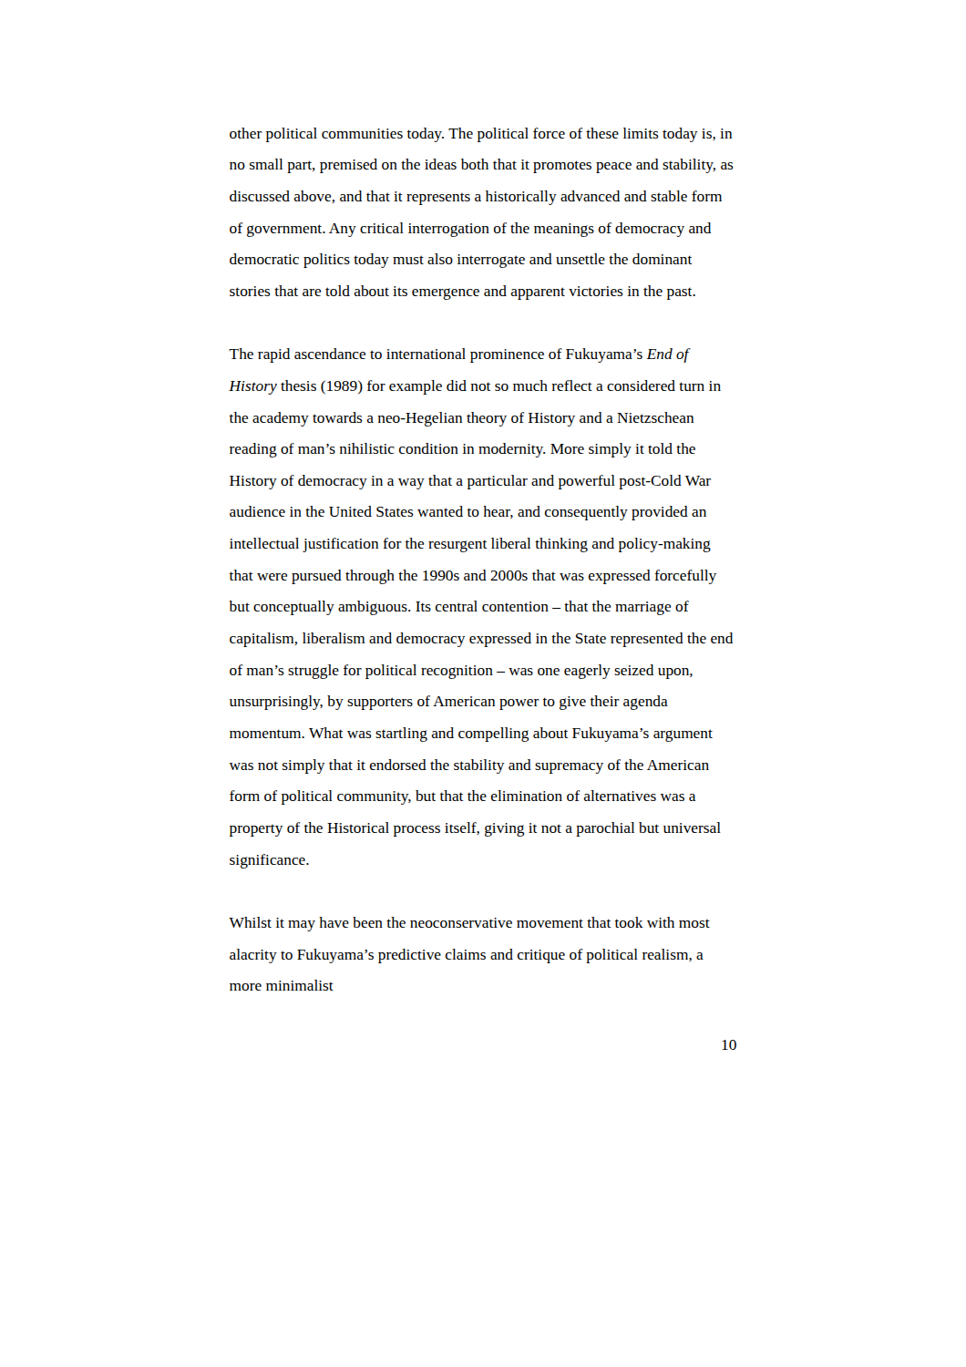other political communities today. The political force of these limits today is, in no small part, premised on the ideas both that it promotes peace and stability, as discussed above, and that it represents a historically advanced and stable form of government. Any critical interrogation of the meanings of democracy and democratic politics today must also interrogate and unsettle the dominant stories that are told about its emergence and apparent victories in the past.
The rapid ascendance to international prominence of Fukuyama’s End of History thesis (1989) for example did not so much reflect a considered turn in the academy towards a neo-Hegelian theory of History and a Nietzschean reading of man’s nihilistic condition in modernity. More simply it told the History of democracy in a way that a particular and powerful post-Cold War audience in the United States wanted to hear, and consequently provided an intellectual justification for the resurgent liberal thinking and policy-making that were pursued through the 1990s and 2000s that was expressed forcefully but conceptually ambiguous. Its central contention – that the marriage of capitalism, liberalism and democracy expressed in the State represented the end of man’s struggle for political recognition – was one eagerly seized upon, unsurprisingly, by supporters of American power to give their agenda momentum. What was startling and compelling about Fukuyama’s argument was not simply that it endorsed the stability and supremacy of the American form of political community, but that the elimination of alternatives was a property of the Historical process itself, giving it not a parochial but universal significance.
Whilst it may have been the neoconservative movement that took with most alacrity to Fukuyama’s predictive claims and critique of political realism, a more minimalist
10